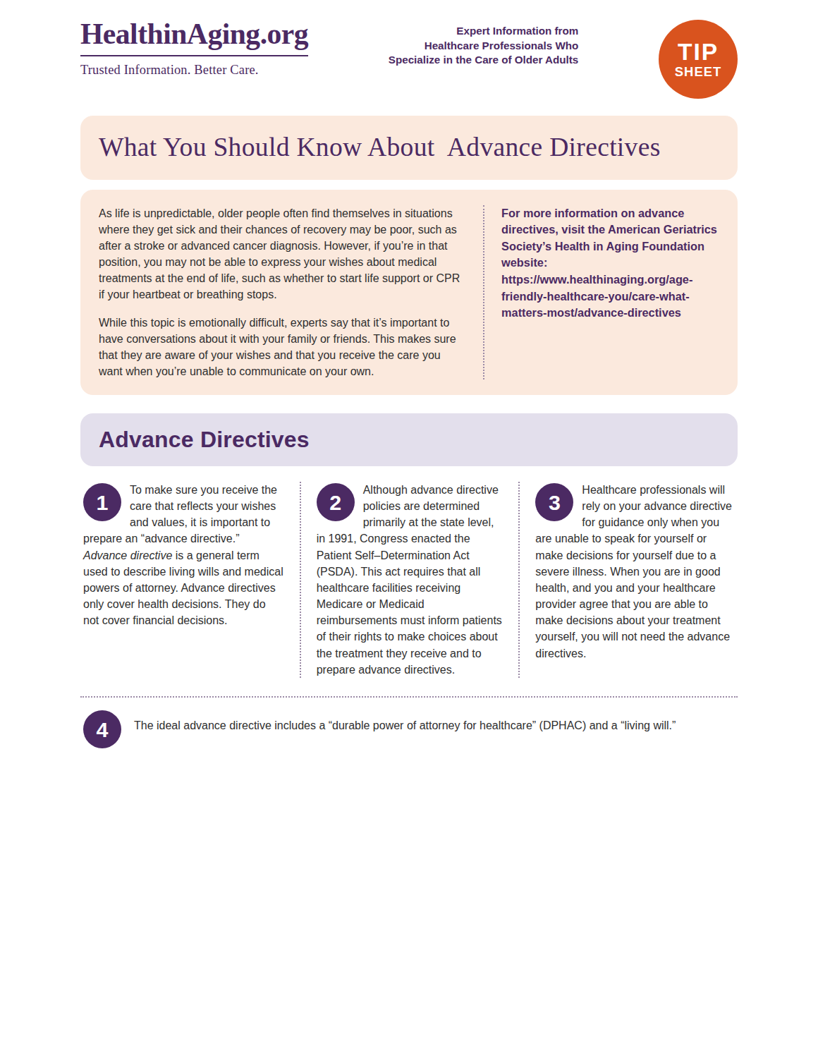HealthinAging.org
Trusted Information. Better Care.
Expert Information from
Healthcare Professionals Who
Specialize in the Care of Older Adults
TIP SHEET
What You Should Know About Advance Directives
As life is unpredictable, older people often find themselves in situations where they get sick and their chances of recovery may be poor, such as after a stroke or advanced cancer diagnosis. However, if you’re in that position, you may not be able to express your wishes about medical treatments at the end of life, such as whether to start life support or CPR if your heartbeat or breathing stops.
While this topic is emotionally difficult, experts say that it’s important to have conversations about it with your family or friends. This makes sure that they are aware of your wishes and that you receive the care you want when you’re unable to communicate on your own.
For more information on advance directives, visit the American Geriatrics Society’s Health in Aging Foundation website: https://www.healthinaging.org/age-friendly-healthcare-you/care-what-matters-most/advance-directives
Advance Directives
1
To make sure you receive the care that reflects your wishes and values, it is important to prepare an “advance directive.” Advance directive is a general term used to describe living wills and medical powers of attorney. Advance directives only cover health decisions. They do not cover financial decisions.
2
Although advance directive policies are determined primarily at the state level, in 1991, Congress enacted the Patient Self–Determination Act (PSDA). This act requires that all healthcare facilities receiving Medicare or Medicaid reimbursements must inform patients of their rights to make choices about the treatment they receive and to prepare advance directives.
3
Healthcare professionals will rely on your advance directive for guidance only when you are unable to speak for yourself or make decisions for yourself due to a severe illness. When you are in good health, and you and your healthcare provider agree that you are able to make decisions about your treatment yourself, you will not need the advance directives.
4
The ideal advance directive includes a “durable power of attorney for healthcare” (DPHAC) and a “living will.”